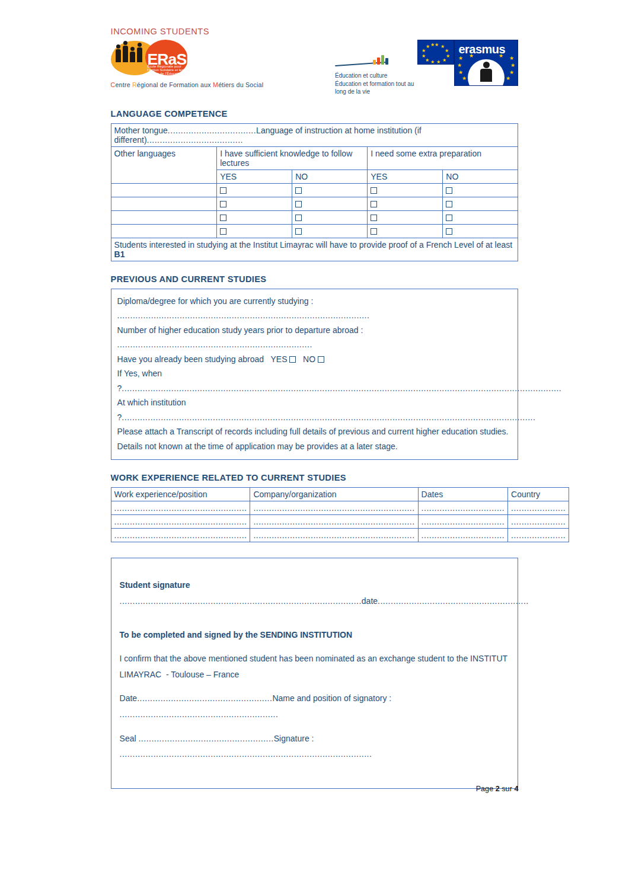INCOMING STUDENTS
ERaSME
École Régionale pour l'Action Solidaire et les Métiers de l'Éducation
Centre Régional de Formation aux Métiers du Social
Éducation et culture
Éducation et formation tout au
long de la vie
★ ★ ★ ★ ★ ★ ★ ★ ★ ★ ★ ★
erasmus
★ ★ ★ ★ ★ ★ ★ ★ ★ ★
LANGUAGE COMPETENCE
| Mother tongue .................................. Language of instruction at home institution (if different) ..................................... |
| Other languages | I have sufficient knowledge to follow lectures | I need some extra preparation |
| YES | NO | YES | NO |
| Students interested in studying at the Institut Limayrac will have to provide proof of a French Level of at least B1 |
PREVIOUS AND CURRENT STUDIES
Diploma/degree for which you are currently studying : .................................................................................................
Number of higher education study years prior to departure abroad : ...........................................................................
Have you already been studying abroad YES NO
If Yes, when ?.........................................................................................................................................................................
At which institution ?...............................................................................................................................................................
Please attach a Transcript of records including full details of previous and current higher education studies. Details not known at the time of application may be provides at a later stage.
WORK EXPERIENCE RELATED TO CURRENT STUDIES
| Work experience/position | Company/organization | Dates | Country |
| ................................................... | .............................................................. | ................................ | ..................... |
| ................................................... | .............................................................. | ................................ | ..................... |
| ................................................... | .............................................................. | ................................ | ..................... |
Student signature ............................................................................................. date..........................................................
To be completed and signed by the SENDING INSTITUTION
I confirm that the above mentioned student has been nominated as an exchange student to the INSTITUT LIMAYRAC - Toulouse – France
Date.................................................... Name and position of signatory : .............................................................
Seal .................................................... Signature : .................................................................................................
Page 2 sur 4